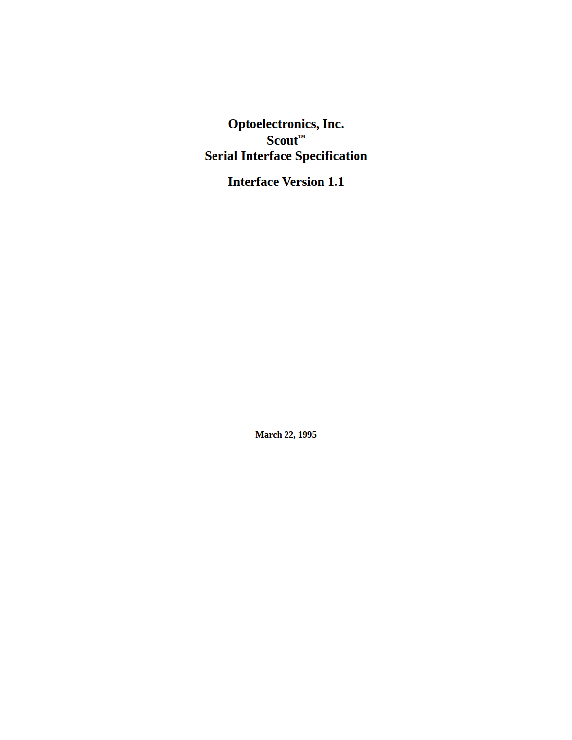Optoelectronics, Inc.
Scout™
Serial Interface Specification
Interface Version 1.1
March 22, 1995